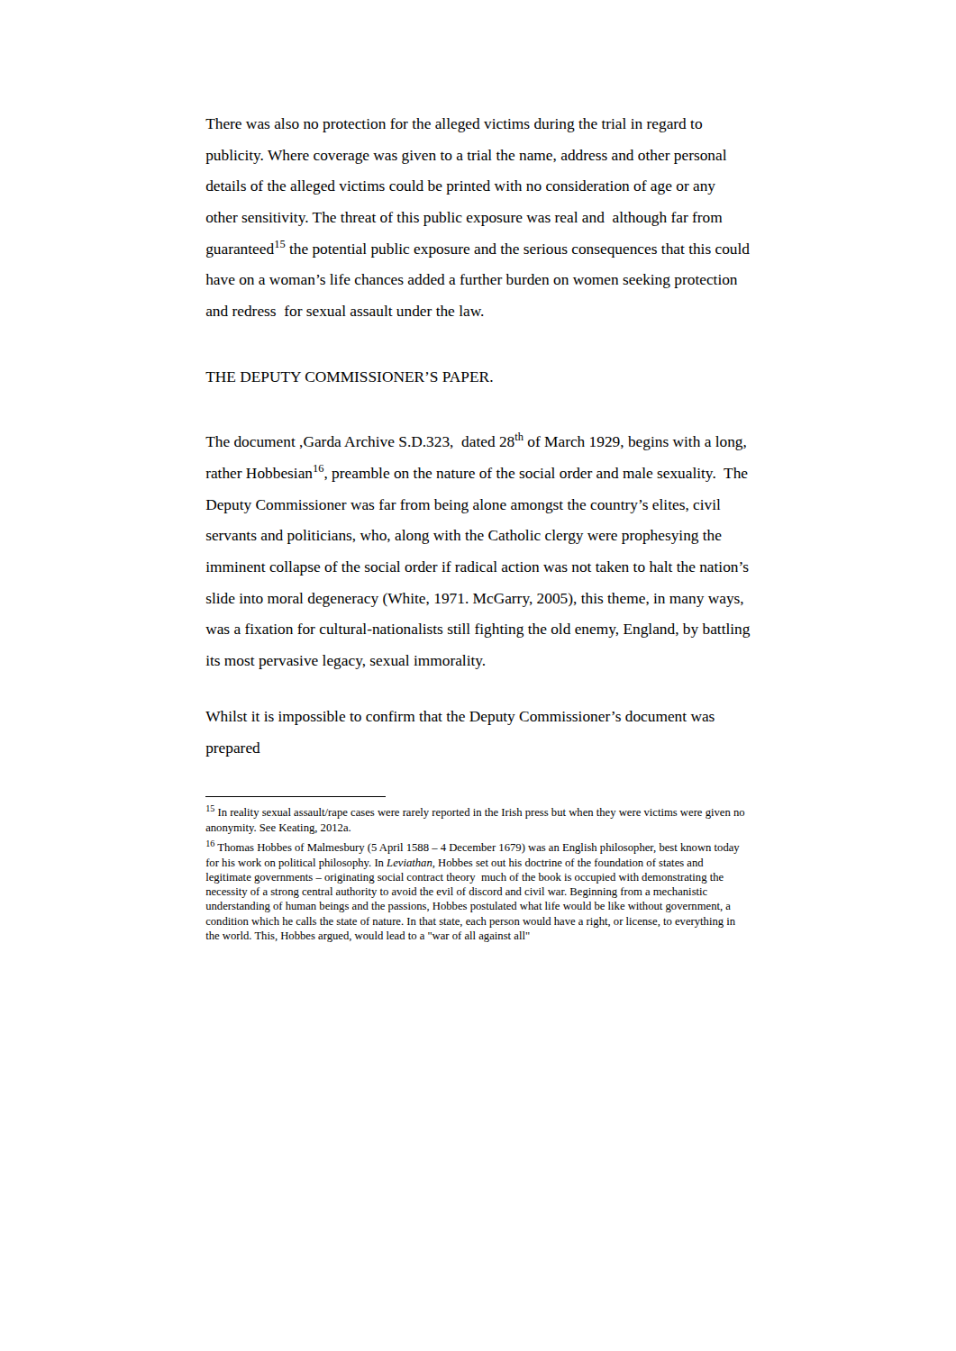There was also no protection for the alleged victims during the trial in regard to publicity. Where coverage was given to a trial the name, address and other personal details of the alleged victims could be printed with no consideration of age or any other sensitivity. The threat of this public exposure was real and although far from guaranteed15 the potential public exposure and the serious consequences that this could have on a woman’s life chances added a further burden on women seeking protection and redress for sexual assault under the law.
The Deputy Commissioner’s Paper.
The document ,Garda Archive S.D.323, dated 28th of March 1929, begins with a long, rather Hobbesian16, preamble on the nature of the social order and male sexuality. The Deputy Commissioner was far from being alone amongst the country’s elites, civil servants and politicians, who, along with the Catholic clergy were prophesying the imminent collapse of the social order if radical action was not taken to halt the nation’s slide into moral degeneracy (White, 1971. McGarry, 2005), this theme, in many ways, was a fixation for cultural-nationalists still fighting the old enemy, England, by battling its most pervasive legacy, sexual immorality.
Whilst it is impossible to confirm that the Deputy Commissioner’s document was prepared
15 In reality sexual assault/rape cases were rarely reported in the Irish press but when they were victims were given no anonymity. See Keating, 2012a.
16 Thomas Hobbes of Malmesbury (5 April 1588 – 4 December 1679) was an English philosopher, best known today for his work on political philosophy. In Leviathan, Hobbes set out his doctrine of the foundation of states and legitimate governments – originating social contract theory much of the book is occupied with demonstrating the necessity of a strong central authority to avoid the evil of discord and civil war. Beginning from a mechanistic understanding of human beings and the passions, Hobbes postulated what life would be like without government, a condition which he calls the state of nature. In that state, each person would have a right, or license, to everything in the world. This, Hobbes argued, would lead to a "war of all against all"